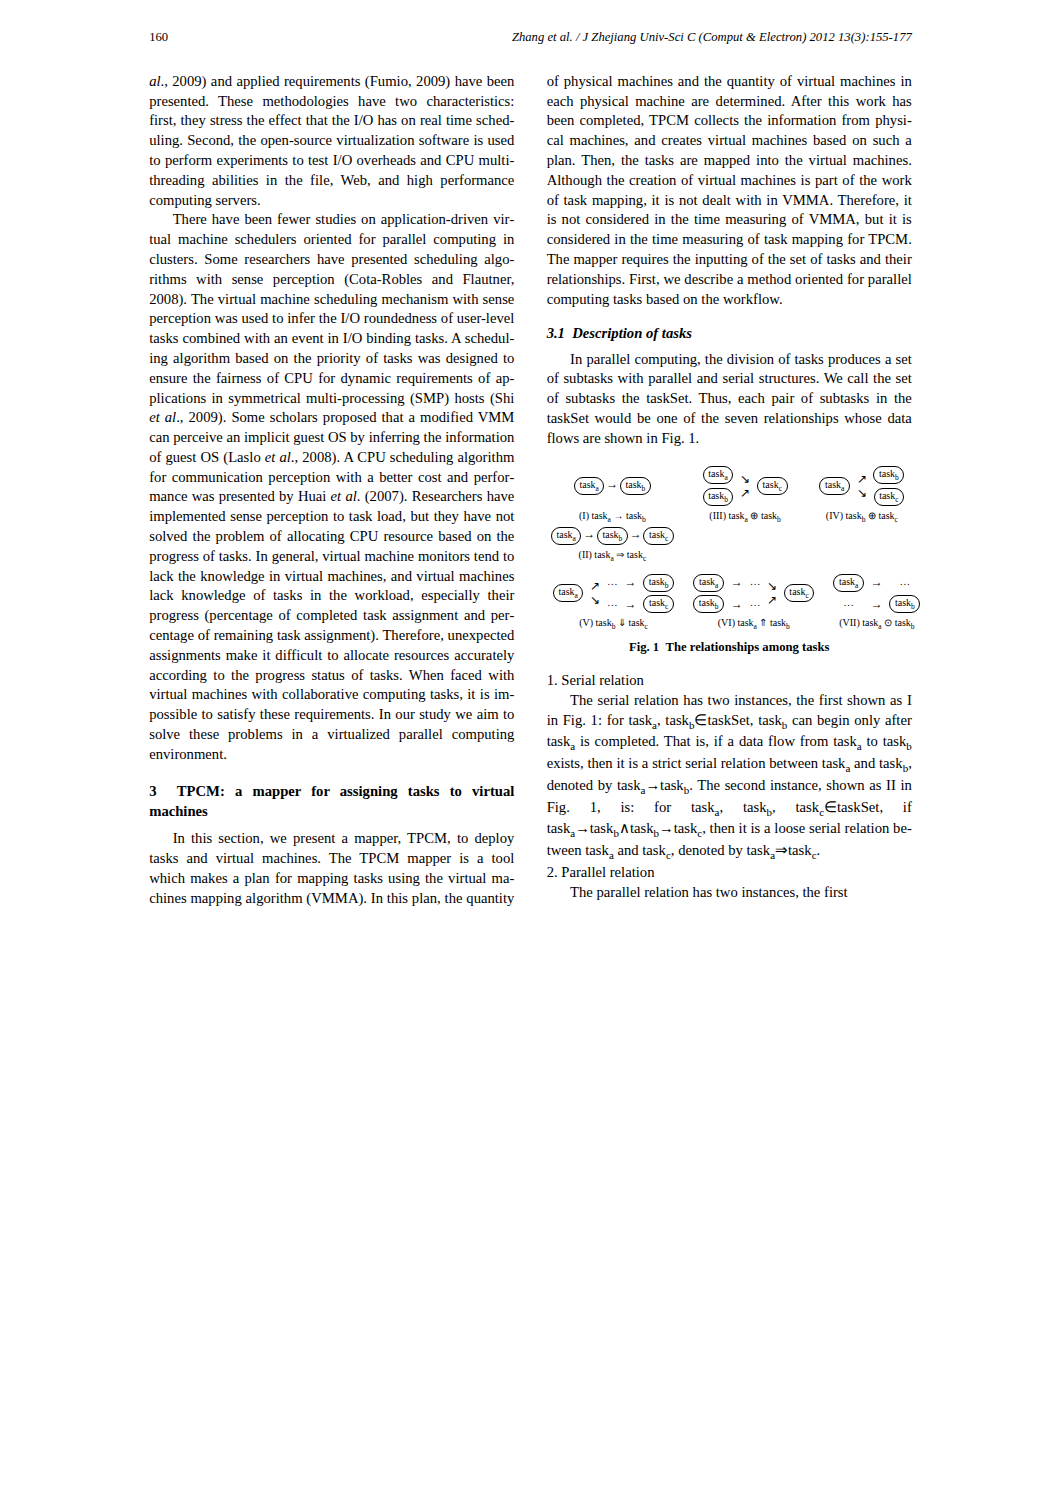160 Zhang et al. / J Zhejiang Univ-Sci C (Comput & Electron) 2012 13(3):155-177
al., 2009) and applied requirements (Fumio, 2009) have been presented. These methodologies have two characteristics: first, they stress the effect that the I/O has on real time scheduling. Second, the open-source virtualization software is used to perform experiments to test I/O overheads and CPU multithreading abilities in the file, Web, and high performance computing servers.
There have been fewer studies on application-driven virtual machine schedulers oriented for parallel computing in clusters. Some researchers have presented scheduling algorithms with sense perception (Cota-Robles and Flautner, 2008). The virtual machine scheduling mechanism with sense perception was used to infer the I/O roundedness of user-level tasks combined with an event in I/O binding tasks. A scheduling algorithm based on the priority of tasks was designed to ensure the fairness of CPU for dynamic requirements of applications in symmetrical multi-processing (SMP) hosts (Shi et al., 2009). Some scholars proposed that a modified VMM can perceive an implicit guest OS by inferring the information of guest OS (Laslo et al., 2008). A CPU scheduling algorithm for communication perception with a better cost and performance was presented by Huai et al. (2007). Researchers have implemented sense perception to task load, but they have not solved the problem of allocating CPU resource based on the progress of tasks. In general, virtual machine monitors tend to lack the knowledge in virtual machines, and virtual machines lack knowledge of tasks in the workload, especially their progress (percentage of completed task assignment and percentage of remaining task assignment). Therefore, unexpected assignments make it difficult to allocate resources accurately according to the progress status of tasks. When faced with virtual machines with collaborative computing tasks, it is impossible to satisfy these requirements. In our study we aim to solve these problems in a virtualized parallel computing environment.
3 TPCM: a mapper for assigning tasks to virtual machines
In this section, we present a mapper, TPCM, to deploy tasks and virtual machines. The TPCM mapper is a tool which makes a plan for mapping tasks using the virtual machines mapping algorithm (VMMA). In this plan, the quantity of physical machines and the quantity of virtual machines in each physical machine are determined. After this work has been completed, TPCM collects the information from physical machines, and creates virtual machines based on such a plan. Then, the tasks are mapped into the virtual machines. Although the creation of virtual machines is part of the work of task mapping, it is not dealt with in VMMA. Therefore, it is not considered in the time measuring of VMMA, but it is considered in the time measuring of task mapping for TPCM. The mapper requires the inputting of the set of tasks and their relationships. First, we describe a method oriented for parallel computing tasks based on the workflow.
3.1 Description of tasks
In parallel computing, the division of tasks produces a set of subtasks with parallel and serial structures. We call the set of subtasks the taskSet. Thus, each pair of subtasks in the taskSet would be one of the seven relationships whose data flows are shown in Fig. 1.
| task a → task b | | / task a / ↘ ↗ / task c / / task b / | | / task a / ↗ ↘ / task b / / task c / |
| (I) task a → task b | | (III) task a ⊕ task b | | (IV) task b ⊕ task c |
| task a → task b → task c | | | | |
| (II) task a ⇒ task c | | | | |
| / task a / ↗ ↘ / … / → / task b / / … / → / task c / | | / task a / → / … / ↘ ↗ / task c / / task b / → / … / | | / task a / → / … / / … / → / task b / |
| (V) task b ⇓ task c | | (VI) task a ⇑ task b | | (VII) task a ⊙ task b |
Fig. 1 The relationships among tasks
1. Serial relation
The serial relation has two instances, the first shown as I in Fig. 1: for taska, taskb∈taskSet, taskb can begin only after taska is completed. That is, if a data flow from taska to taskb exists, then it is a strict serial relation between taska and taskb, denoted by taska→taskb. The second instance, shown as II in Fig. 1, is: for taska, taskb, taskc∈taskSet, if taska→taskb∧taskb→taskc, then it is a loose serial relation between taska and taskc, denoted by taska⇒taskc.
2. Parallel relation
The parallel relation has two instances, the first